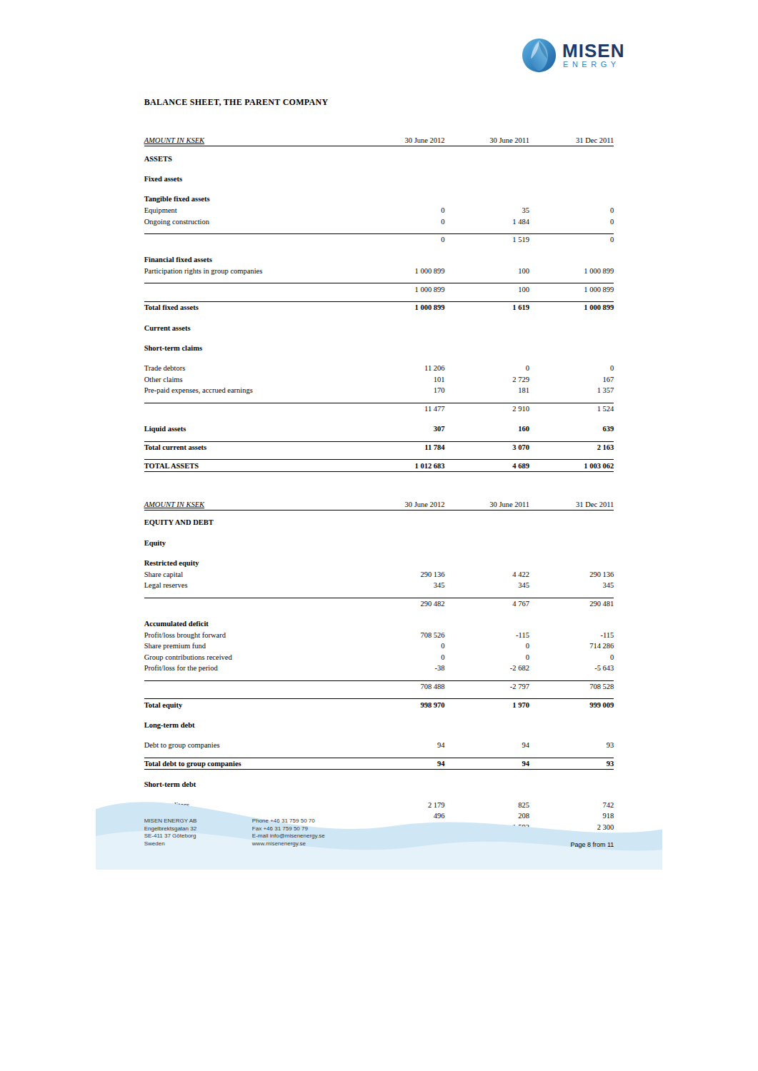MISEN ENERGY
Balance sheet, the parent company
| AMOUNT IN KSEK | 30 June 2012 | 30 June 2011 | 31 Dec 2011 |
| ASSETS | | | |
| Fixed assets | | | |
| Tangible fixed assets | | | |
| Equipment | 0 | 35 | 0 |
| Ongoing construction | 0 | 1 484 | 0 |
| | 0 | 1 519 | 0 |
| Financial fixed assets | | | |
| Participation rights in group companies | 1 000 899 | 100 | 1 000 899 |
| | 1 000 899 | 100 | 1 000 899 |
| Total fixed assets | 1 000 899 | 1 619 | 1 000 899 |
| Current assets | | | |
| Short-term claims | | | |
| Trade debtors | 11 206 | 0 | 0 |
| Other claims | 101 | 2 729 | 167 |
| Pre-paid expenses, accrued earnings | 170 | 181 | 1 357 |
| | 11 477 | 2 910 | 1 524 |
| Liquid assets | 307 | 160 | 639 |
| Total current assets | 11 784 | 3 070 | 2 163 |
| TOTAL ASSETS | 1 012 683 | 4 689 | 1 003 062 |
| AMOUNT IN KSEK | 30 June 2012 | 30 June 2011 | 31 Dec 2011 |
| EQUITY AND DEBT | | | |
| Equity | | | |
| Restricted equity | | | |
| Share capital | 290 136 | 4 422 | 290 136 |
| Legal reserves | 345 | 345 | 345 |
| | 290 482 | 4 767 | 290 481 |
| Accumulated deficit | | | |
| Profit/loss brought forward | 708 526 | -115 | -115 |
| Share premium fund | 0 | 0 | 714 286 |
| Group contributions received | 0 | 0 | 0 |
| Profit/loss for the period | -38 | -2 682 | -5 643 |
| | 708 488 | -2 797 | 708 528 |
| Total equity | 998 970 | 1 970 | 999 009 |
| Long-term debt | | | |
| Debt to group companies | 94 | 94 | 93 |
| Total debt to group companies | 94 | 94 | 93 |
| Short-term debt | | | |
| Trade creditors | 2 179 | 825 | 742 |
| Other short-term debt | 496 | 208 | 918 |
| Accrued expenses, pre-paid earnings | 10 943 | 1 592 | 2 300 |
| Total short-term debt | 13 618 | 2 625 | 3 960 |
| TOTAL EQUITY AND DEBT | 1 012 683 | 4 689 | 1 003 062 |
MISEN ENERGY AB
Engelbrektsgatan 32
SE-411 37 Göteborg
Sweden
Phone +46 31 759 50 70
Fax +46 31 759 50 79
E-mail info@misenenergy.se
www.misenenergy.se
Page 8 from 11